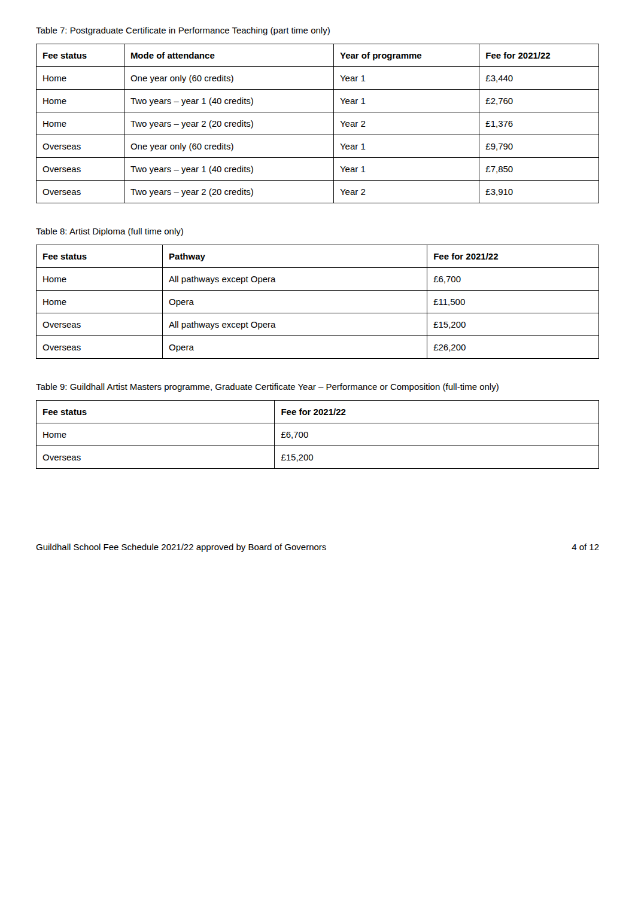Table 7: Postgraduate Certificate in Performance Teaching (part time only)
| Fee status | Mode of attendance | Year of programme | Fee for 2021/22 |
| --- | --- | --- | --- |
| Home | One year only (60 credits) | Year 1 | £3,440 |
| Home | Two years – year 1 (40 credits) | Year 1 | £2,760 |
| Home | Two years – year 2 (20 credits) | Year 2 | £1,376 |
| Overseas | One year only (60 credits) | Year 1 | £9,790 |
| Overseas | Two years – year 1 (40 credits) | Year 1 | £7,850 |
| Overseas | Two years – year 2 (20 credits) | Year 2 | £3,910 |
Table 8: Artist Diploma (full time only)
| Fee status | Pathway | Fee for 2021/22 |
| --- | --- | --- |
| Home | All pathways except Opera | £6,700 |
| Home | Opera | £11,500 |
| Overseas | All pathways except Opera | £15,200 |
| Overseas | Opera | £26,200 |
Table 9: Guildhall Artist Masters programme, Graduate Certificate Year – Performance or Composition (full-time only)
| Fee status | Fee for 2021/22 |
| --- | --- |
| Home | £6,700 |
| Overseas | £15,200 |
Guildhall School Fee Schedule 2021/22 approved by Board of Governors4 of 12